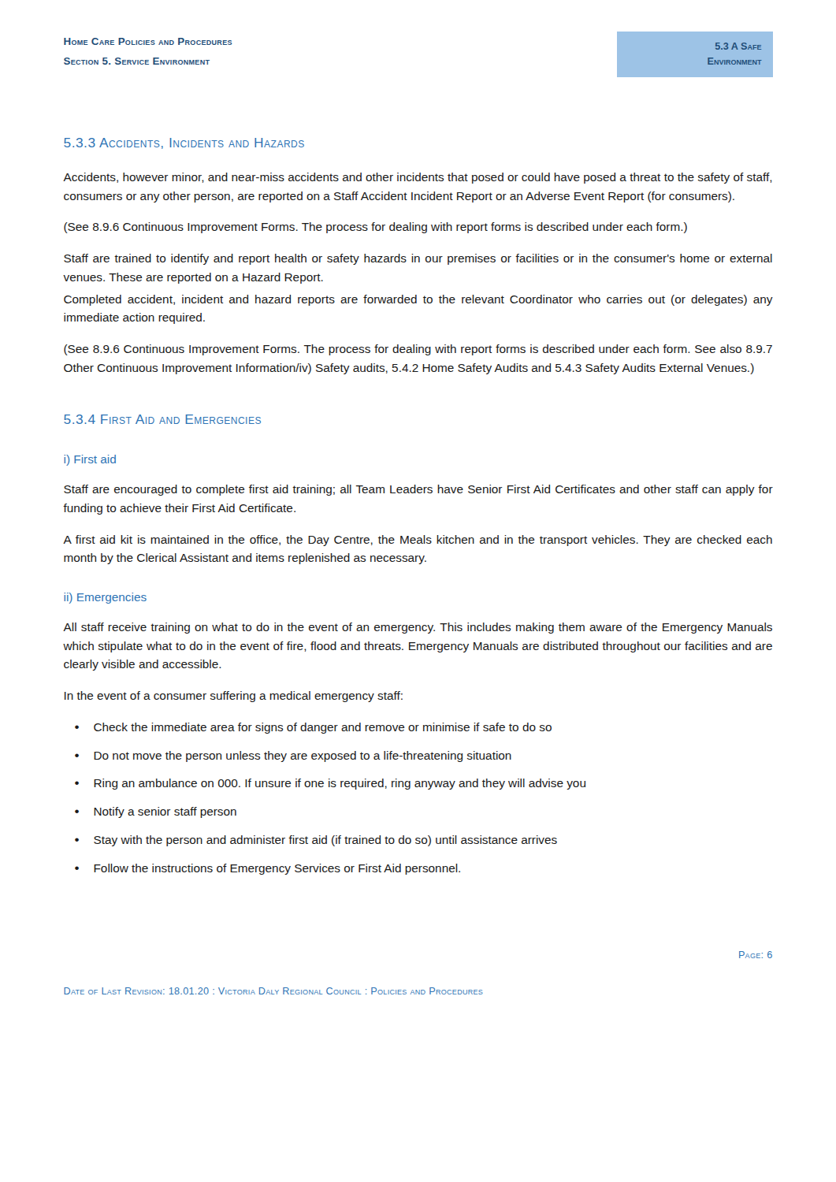Home Care Policies and Procedures
Section 5. Service Environment
5.3 A Safe
Environment
5.3.3 Accidents, Incidents and Hazards
Accidents, however minor, and near-miss accidents and other incidents that posed or could have posed a threat to the safety of staff, consumers or any other person, are reported on a Staff Accident Incident Report or an Adverse Event Report (for consumers).
(See 8.9.6 Continuous Improvement Forms. The process for dealing with report forms is described under each form.)
Staff are trained to identify and report health or safety hazards in our premises or facilities or in the consumer's home or external venues. These are reported on a Hazard Report.
Completed accident, incident and hazard reports are forwarded to the relevant Coordinator who carries out (or delegates) any immediate action required.
(See 8.9.6 Continuous Improvement Forms. The process for dealing with report forms is described under each form. See also 8.9.7 Other Continuous Improvement Information/iv) Safety audits, 5.4.2 Home Safety Audits and 5.4.3 Safety Audits External Venues.)
5.3.4 First Aid and Emergencies
i) First aid
Staff are encouraged to complete first aid training; all Team Leaders have Senior First Aid Certificates and other staff can apply for funding to achieve their First Aid Certificate.
A first aid kit is maintained in the office, the Day Centre, the Meals kitchen and in the transport vehicles. They are checked each month by the Clerical Assistant and items replenished as necessary.
ii) Emergencies
All staff receive training on what to do in the event of an emergency. This includes making them aware of the Emergency Manuals which stipulate what to do in the event of fire, flood and threats. Emergency Manuals are distributed throughout our facilities and are clearly visible and accessible.
In the event of a consumer suffering a medical emergency staff:
Check the immediate area for signs of danger and remove or minimise if safe to do so
Do not move the person unless they are exposed to a life-threatening situation
Ring an ambulance on 000. If unsure if one is required, ring anyway and they will advise you
Notify a senior staff person
Stay with the person and administer first aid (if trained to do so) until assistance arrives
Follow the instructions of Emergency Services or First Aid personnel.
Page: 6
Date of Last Revision: 18.01.20 : Victoria Daly Regional Council : Policies and Procedures